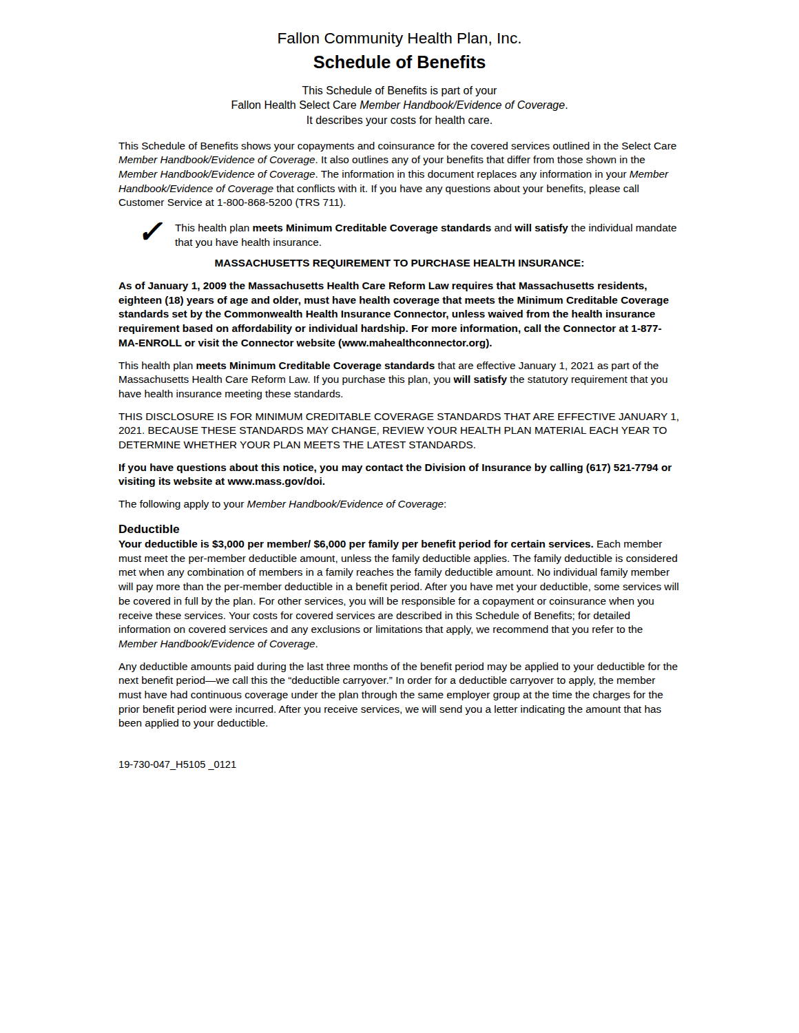Fallon Community Health Plan, Inc.
Schedule of Benefits
This Schedule of Benefits is part of your
Fallon Health Select Care Member Handbook/Evidence of Coverage.
It describes your costs for health care.
This Schedule of Benefits shows your copayments and coinsurance for the covered services outlined in the Select Care Member Handbook/Evidence of Coverage. It also outlines any of your benefits that differ from those shown in the Member Handbook/Evidence of Coverage. The information in this document replaces any information in your Member Handbook/Evidence of Coverage that conflicts with it. If you have any questions about your benefits, please call Customer Service at 1-800-868-5200 (TRS 711).
✓
This health plan meets Minimum Creditable Coverage standards and will satisfy the individual mandate that you have health insurance.
MASSACHUSETTS REQUIREMENT TO PURCHASE HEALTH INSURANCE:
As of January 1, 2009 the Massachusetts Health Care Reform Law requires that Massachusetts residents, eighteen (18) years of age and older, must have health coverage that meets the Minimum Creditable Coverage standards set by the Commonwealth Health Insurance Connector, unless waived from the health insurance requirement based on affordability or individual hardship. For more information, call the Connector at 1-877-MA-ENROLL or visit the Connector website (www.mahealthconnector.org).
This health plan meets Minimum Creditable Coverage standards that are effective January 1, 2021 as part of the Massachusetts Health Care Reform Law. If you purchase this plan, you will satisfy the statutory requirement that you have health insurance meeting these standards.
THIS DISCLOSURE IS FOR MINIMUM CREDITABLE COVERAGE STANDARDS THAT ARE EFFECTIVE JANUARY 1, 2021. BECAUSE THESE STANDARDS MAY CHANGE, REVIEW YOUR HEALTH PLAN MATERIAL EACH YEAR TO DETERMINE WHETHER YOUR PLAN MEETS THE LATEST STANDARDS.
If you have questions about this notice, you may contact the Division of Insurance by calling (617) 521-7794 or visiting its website at www.mass.gov/doi.
The following apply to your Member Handbook/Evidence of Coverage:
Deductible
Your deductible is $3,000 per member/ $6,000 per family per benefit period for certain services. Each member must meet the per-member deductible amount, unless the family deductible applies. The family deductible is considered met when any combination of members in a family reaches the family deductible amount. No individual family member will pay more than the per-member deductible in a benefit period. After you have met your deductible, some services will be covered in full by the plan. For other services, you will be responsible for a copayment or coinsurance when you receive these services. Your costs for covered services are described in this Schedule of Benefits; for detailed information on covered services and any exclusions or limitations that apply, we recommend that you refer to the Member Handbook/Evidence of Coverage.
Any deductible amounts paid during the last three months of the benefit period may be applied to your deductible for the next benefit period—we call this the “deductible carryover.” In order for a deductible carryover to apply, the member must have had continuous coverage under the plan through the same employer group at the time the charges for the prior benefit period were incurred. After you receive services, we will send you a letter indicating the amount that has been applied to your deductible.
19-730-047_H5105 _0121